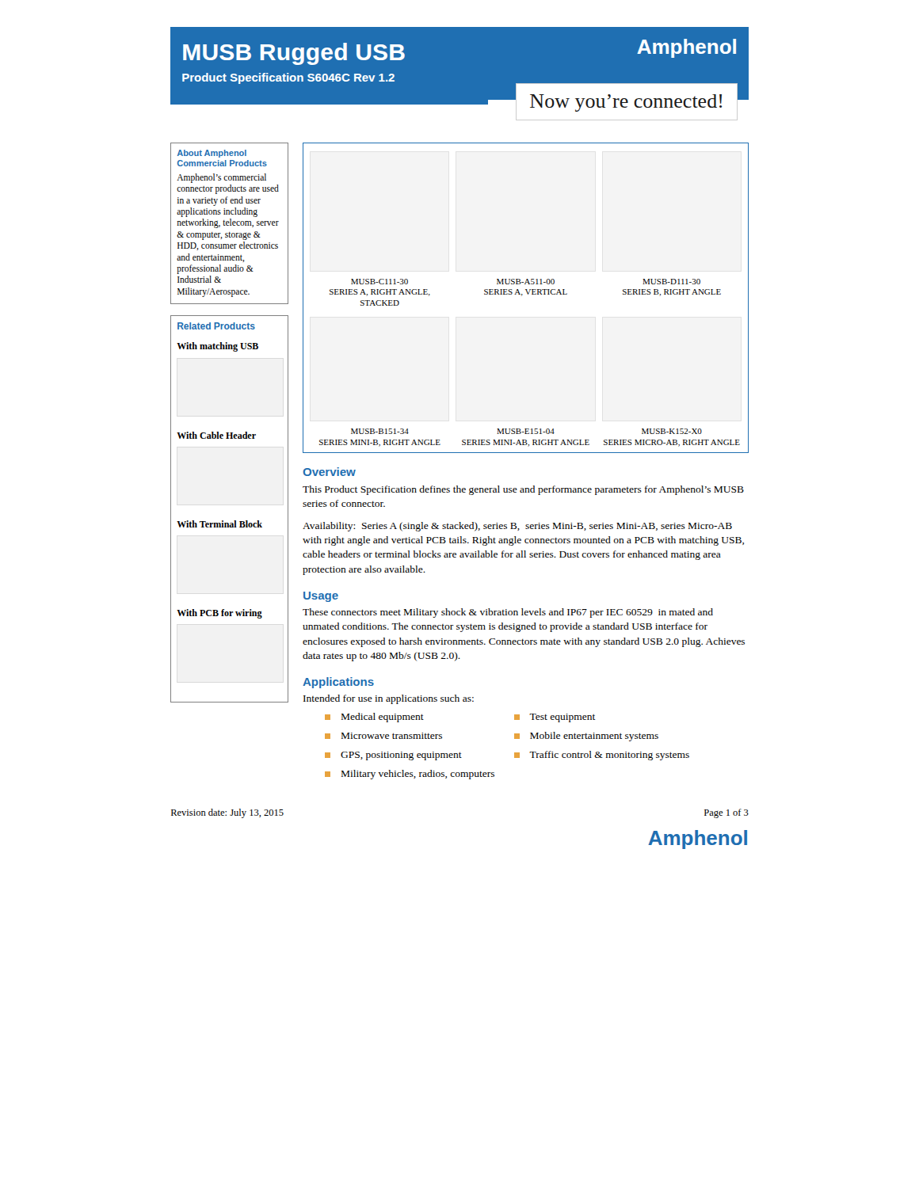Amphenol
MUSB Rugged USB
Product Specification S6046C Rev 1.2
Now you’re connected!
About Amphenol
Commercial Products
Amphenol’s commercial connector products are used in a variety of end user applications including networking, telecom, server & computer, storage & HDD, consumer electronics and entertainment, professional audio & Industrial & Military/Aerospace.
Related Products
With matching USB
With Cable Header
With Terminal Block
With PCB for wiring
MUSB-C111-30
Series A, Right Angle, Stacked
MUSB-A511-00
Series A, Vertical
MUSB-D111-30
Series B, Right Angle
MUSB-B151-34
Series Mini-B, Right Angle
MUSB-E151-04
Series Mini-AB, Right Angle
MUSB-K152-X0
Series Micro-AB, Right Angle
Overview
This Product Specification defines the general use and performance parameters for Amphenol’s MUSB series of connector.
Availability: Series A (single & stacked), series B, series Mini-B, series Mini-AB, series Micro-AB with right angle and vertical PCB tails. Right angle connectors mounted on a PCB with matching USB, cable headers or terminal blocks are available for all series. Dust covers for enhanced mating area protection are also available.
Usage
These connectors meet Military shock & vibration levels and IP67 per IEC 60529 in mated and unmated conditions. The connector system is designed to provide a standard USB interface for enclosures exposed to harsh environments. Connectors mate with any standard USB 2.0 plug. Achieves data rates up to 480 Mb/s (USB 2.0).
Applications
Intended for use in applications such as:
Medical equipment
Microwave transmitters
GPS, positioning equipment
Military vehicles, radios, computers
Test equipment
Mobile entertainment systems
Traffic control & monitoring systems
Revision date: July 13, 2015
Page 1 of 3
Amphenol